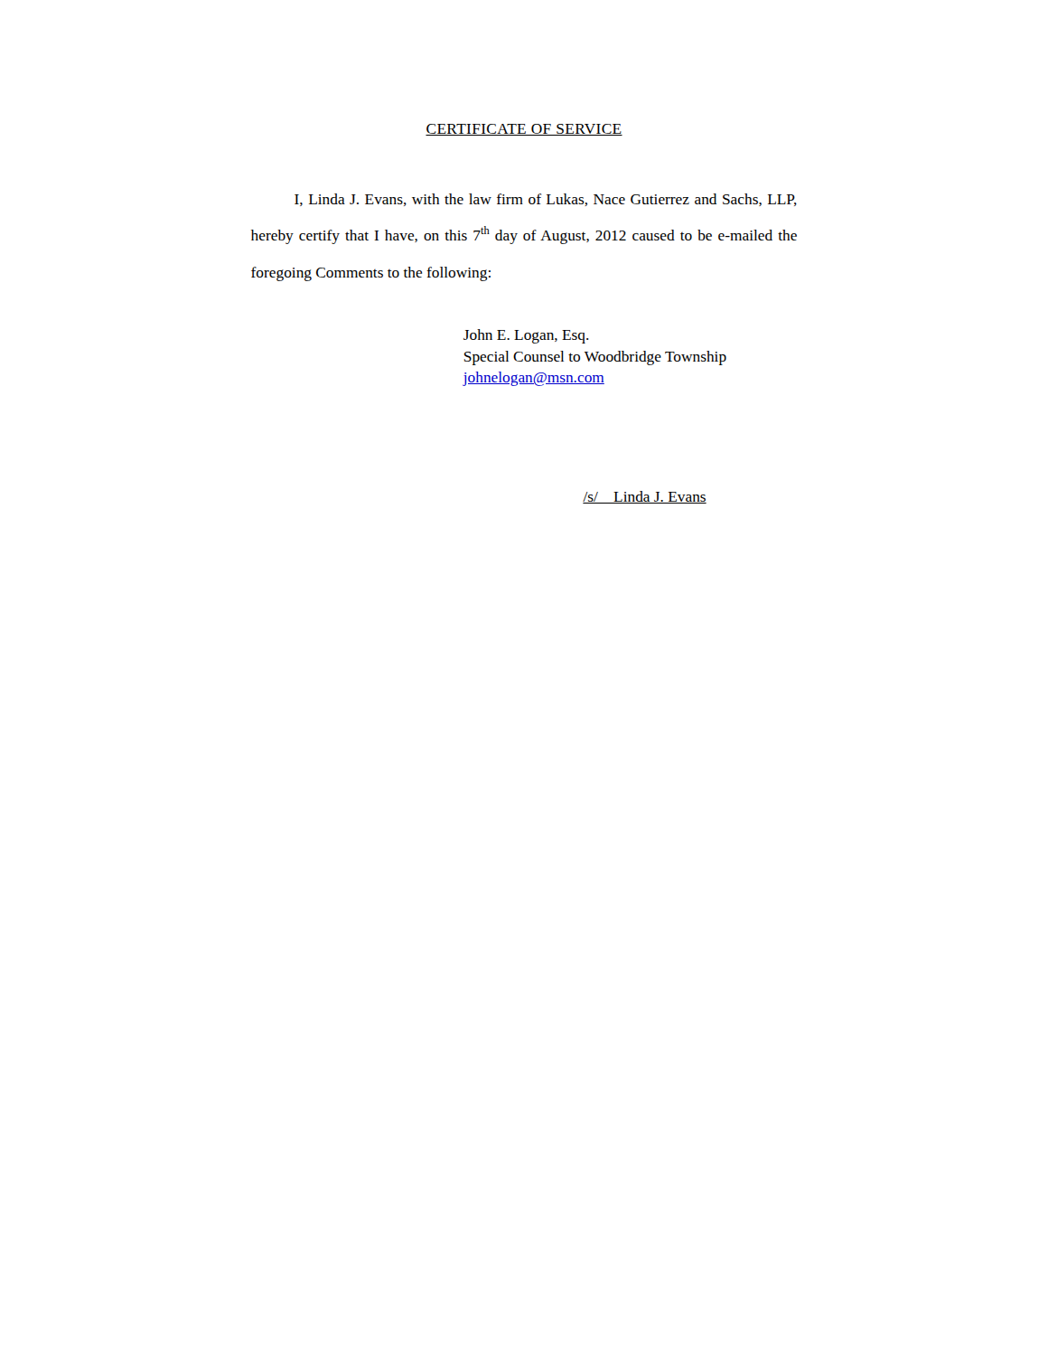CERTIFICATE OF SERVICE
I, Linda J. Evans, with the law firm of Lukas, Nace Gutierrez and Sachs, LLP, hereby certify that I have, on this 7th day of August, 2012 caused to be e-mailed the foregoing Comments to the following:
John E. Logan, Esq.
Special Counsel to Woodbridge Township
johnelogan@msn.com
/s/ Linda J. Evans